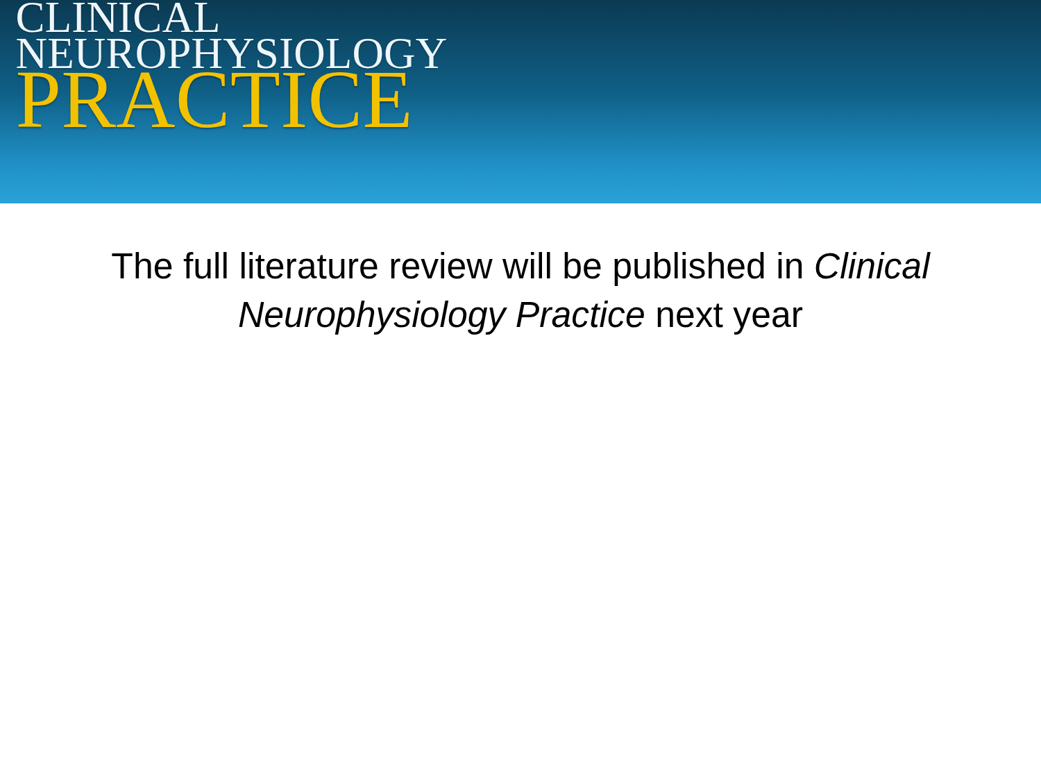Clinical Neurophysiology Practice
The full literature review will be published in Clinical Neurophysiology Practice next year